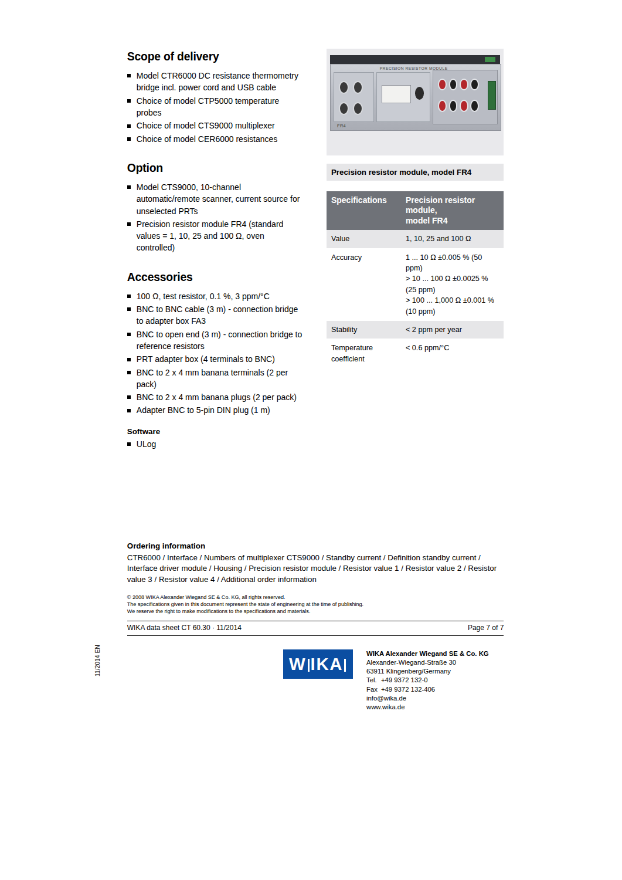11/2014 EN
Scope of delivery
Model CTR6000 DC resistance thermometry bridge incl. power cord and USB cable
Choice of model CTP5000 temperature probes
Choice of model CTS9000 multiplexer
Choice of model CER6000 resistances
Option
Model CTS9000, 10-channel automatic/remote scanner, current source for unselected PRTs
Precision resistor module FR4 (standard values = 1, 10, 25 and 100 Ω, oven controlled)
Accessories
100 Ω, test resistor, 0.1 %, 3 ppm/°C
BNC to BNC cable (3 m) - connection bridge to adapter box FA3
BNC to open end (3 m) - connection bridge to reference resistors
PRT adapter box (4 terminals to BNC)
BNC to 2 x 4 mm banana terminals (2 per pack)
BNC to 2 x 4 mm banana plugs (2 per pack)
Adapter BNC to 5-pin DIN plug (1 m)
Software
ULog
PRECISION RESISTOR MODULE
FR4
Precision resistor module, model FR4
| Specifications | Precision resistor module, model FR4 |
| --- | --- |
| Value | 1, 10, 25 and 100 Ω |
| Accuracy | 1 ... 10 Ω ±0.005 % (50 ppm) > 10 ... 100 Ω ±0.0025 % (25 ppm) > 100 ... 1,000 Ω ±0.001 % (10 ppm) |
| Stability | < 2 ppm per year |
| Temperature coefficient | < 0.6 ppm/°C |
Ordering information
CTR6000 / Interface / Numbers of multiplexer CTS9000 / Standby current / Definition standby current / Interface driver module / Housing / Precision resistor module / Resistor value 1 / Resistor value 2 / Resistor value 3 / Resistor value 4 / Additional order information
© 2008 WIKA Alexander Wiegand SE & Co. KG, all rights reserved.
The specifications given in this document represent the state of engineering at the time of publishing.
We reserve the right to make modifications to the specifications and materials.
WIKA data sheet CT 60.30 · 11/2014 Page 7 of 7
W IKA
WIKA Alexander Wiegand SE & Co. KG
Alexander-Wiegand-Straße 30
63911 Klingenberg/Germany
| Tel. | +49 9372 132-0 |
| Fax | +49 9372 132-406 |
info@wika.de
www.wika.de